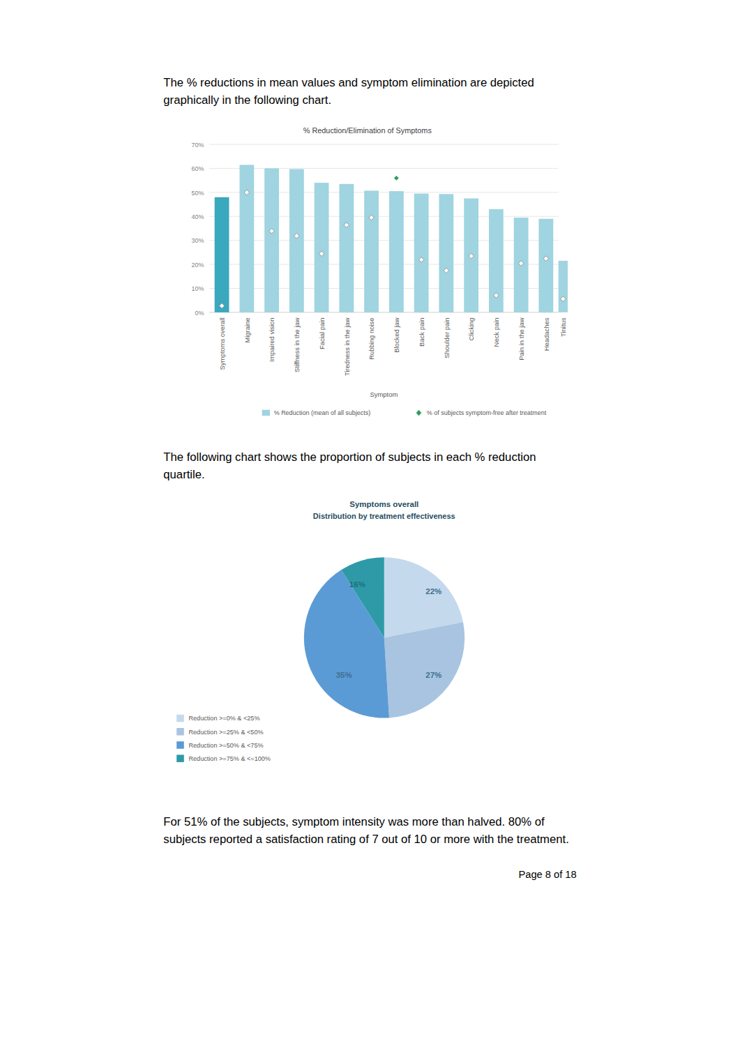The % reductions in mean values and symptom elimination are depicted graphically in the following chart.
% Reduction/Elimination of Symptoms % Reduction/Elimination of Symptoms 70% 60% 50% 40% 30% 20% 10% 0% Symptoms overall Migraine Impaired vision Stiffness in the jaw Facial pain Tiredness in the jaw Rubbing noise Blocked jaw Back pain Shoulder pain Clicking Neck pain Pain in the jaw Headaches Tinitus Symptom % Reduction (mean of all subjects) % of subjects symptom-free after treatment
The following chart shows the proportion of subjects in each % reduction quartile.
Symptoms overall — Distribution by treatment effectiveness Symptoms overall Distribution by treatment effectiveness Pie: center (330,215), radius 120. Start at 12 o'clock, clockwise. 22% -> 79.2deg ; 27% -> 97.2deg ; 35% -> 126deg ; 16% -> 57.6deg 22% 27% 35% 16% Reduction >=0% & <25% Reduction >=25% & <50% Reduction >=50% & <75% Reduction >=75% & <=100%
For 51% of the subjects, symptom intensity was more than halved. 80% of subjects reported a satisfaction rating of 7 out of 10 or more with the treatment.
Page 8 of 18